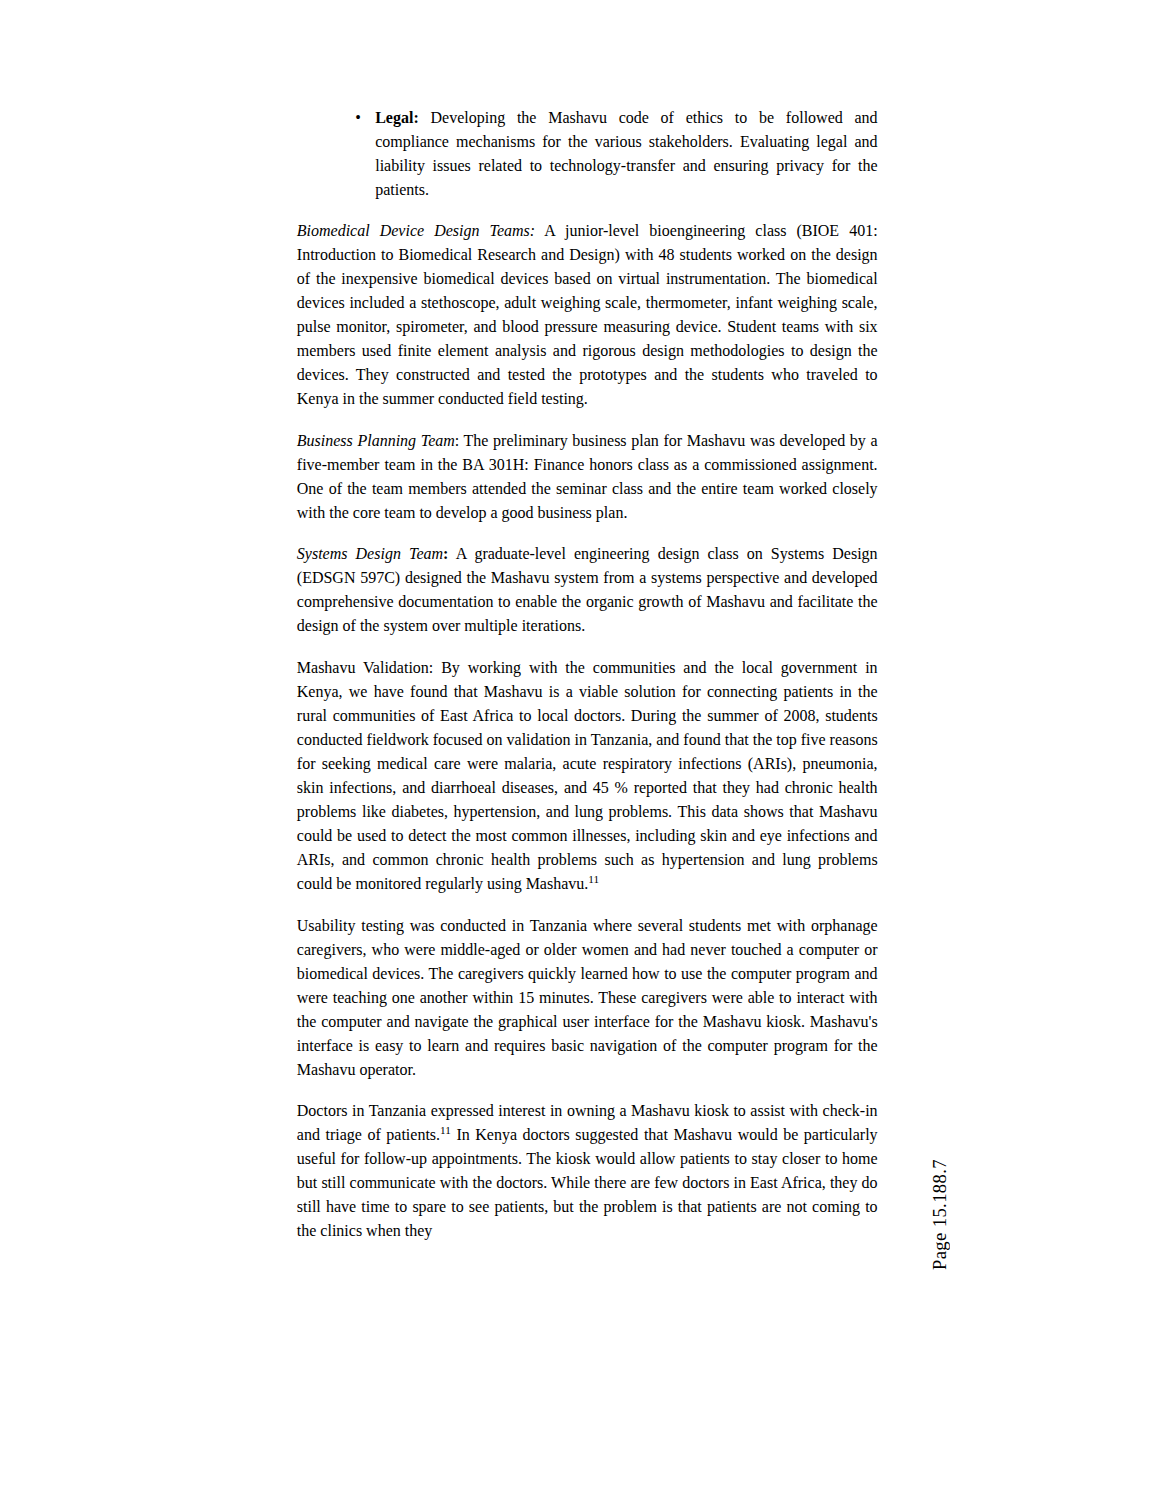Legal: Developing the Mashavu code of ethics to be followed and compliance mechanisms for the various stakeholders. Evaluating legal and liability issues related to technology-transfer and ensuring privacy for the patients.
Biomedical Device Design Teams: A junior-level bioengineering class (BIOE 401: Introduction to Biomedical Research and Design) with 48 students worked on the design of the inexpensive biomedical devices based on virtual instrumentation. The biomedical devices included a stethoscope, adult weighing scale, thermometer, infant weighing scale, pulse monitor, spirometer, and blood pressure measuring device. Student teams with six members used finite element analysis and rigorous design methodologies to design the devices. They constructed and tested the prototypes and the students who traveled to Kenya in the summer conducted field testing.
Business Planning Team: The preliminary business plan for Mashavu was developed by a five-member team in the BA 301H: Finance honors class as a commissioned assignment. One of the team members attended the seminar class and the entire team worked closely with the core team to develop a good business plan.
Systems Design Team: A graduate-level engineering design class on Systems Design (EDSGN 597C) designed the Mashavu system from a systems perspective and developed comprehensive documentation to enable the organic growth of Mashavu and facilitate the design of the system over multiple iterations.
Mashavu Validation: By working with the communities and the local government in Kenya, we have found that Mashavu is a viable solution for connecting patients in the rural communities of East Africa to local doctors. During the summer of 2008, students conducted fieldwork focused on validation in Tanzania, and found that the top five reasons for seeking medical care were malaria, acute respiratory infections (ARIs), pneumonia, skin infections, and diarrhoeal diseases, and 45 % reported that they had chronic health problems like diabetes, hypertension, and lung problems. This data shows that Mashavu could be used to detect the most common illnesses, including skin and eye infections and ARIs, and common chronic health problems such as hypertension and lung problems could be monitored regularly using Mashavu.11
Usability testing was conducted in Tanzania where several students met with orphanage caregivers, who were middle-aged or older women and had never touched a computer or biomedical devices. The caregivers quickly learned how to use the computer program and were teaching one another within 15 minutes. These caregivers were able to interact with the computer and navigate the graphical user interface for the Mashavu kiosk. Mashavu's interface is easy to learn and requires basic navigation of the computer program for the Mashavu operator.
Doctors in Tanzania expressed interest in owning a Mashavu kiosk to assist with check-in and triage of patients.11 In Kenya doctors suggested that Mashavu would be particularly useful for follow-up appointments. The kiosk would allow patients to stay closer to home but still communicate with the doctors. While there are few doctors in East Africa, they do still have time to spare to see patients, but the problem is that patients are not coming to the clinics when they
Page 15.188.7